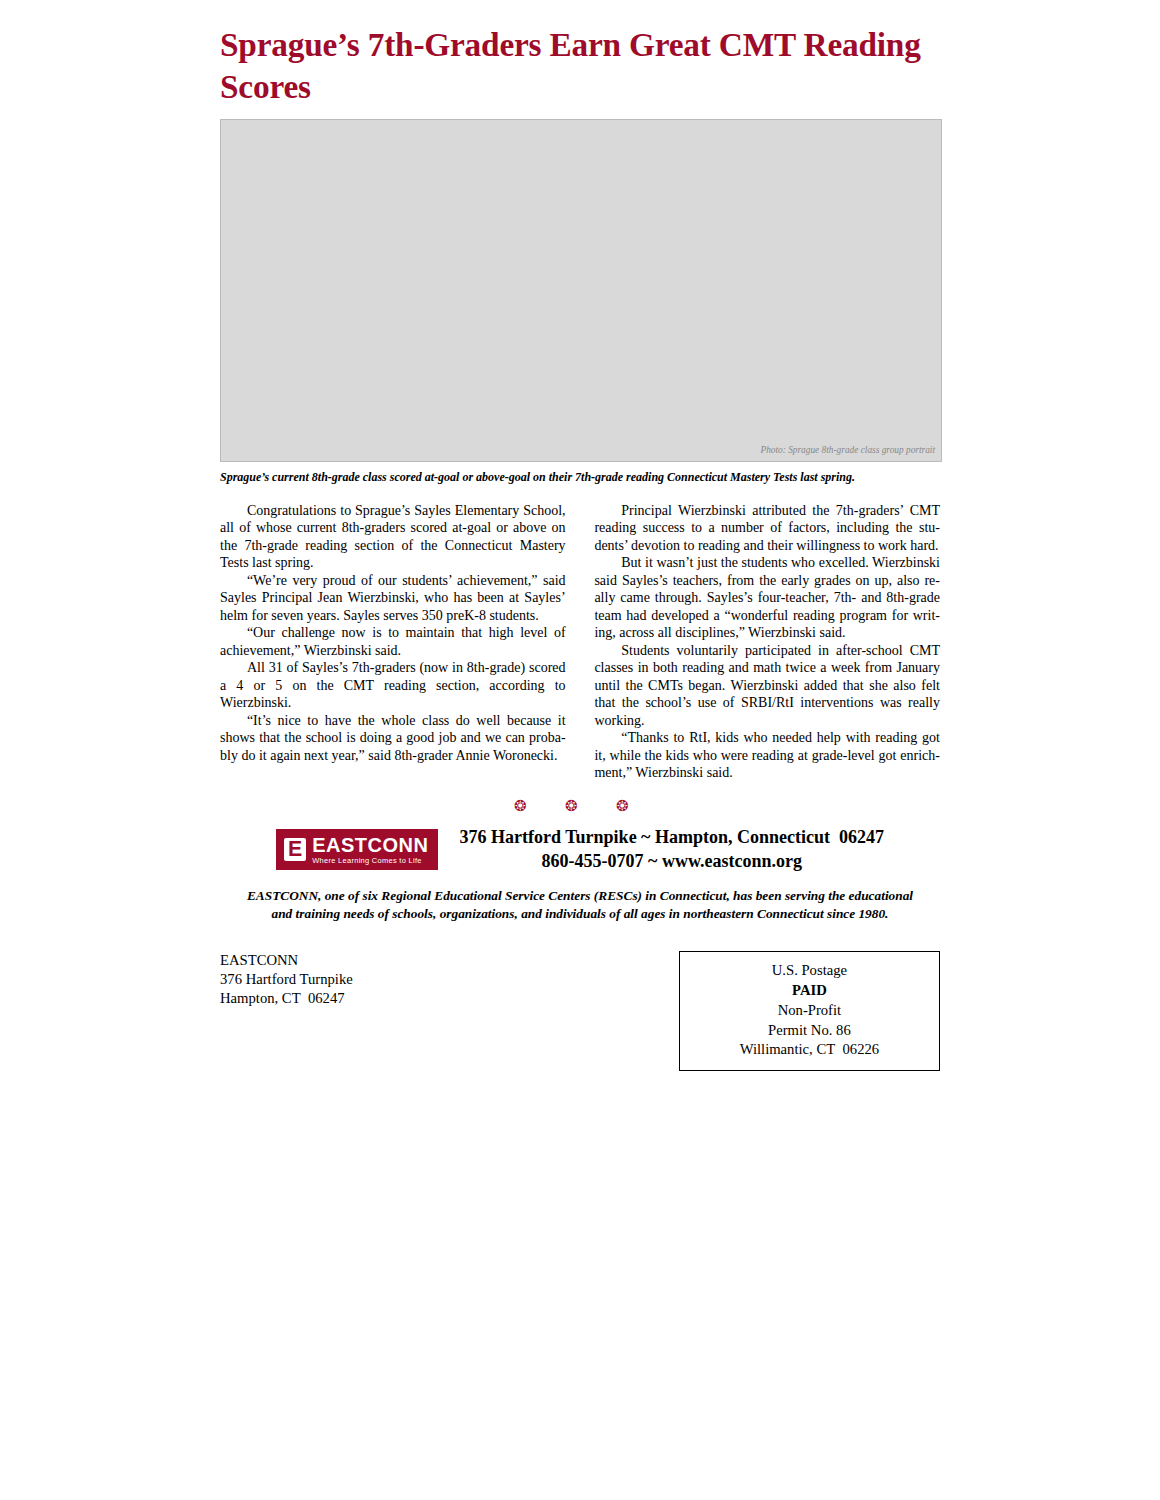Sprague’s 7th-Graders Earn Great CMT Reading Scores
Photo: Sprague 8th-grade class group portrait
Sprague’s current 8th-grade class scored at-goal or above-goal on their 7th-grade reading Connecticut Mastery Tests last spring.
Congratulations to Sprague’s Sayles Elementary School, all of whose current 8th-graders scored at-goal or above on the 7th-grade reading section of the Connecticut Mastery Tests last spring.
“We’re very proud of our students’ achievement,” said Sayles Principal Jean Wierzbinski, who has been at Sayles’ helm for seven years. Sayles serves 350 preK-8 students.
“Our challenge now is to maintain that high level of achievement,” Wierzbinski said.
All 31 of Sayles’s 7th-graders (now in 8th-grade) scored a 4 or 5 on the CMT reading section, according to Wierzbinski.
“It’s nice to have the whole class do well because it shows that the school is doing a good job and we can probably do it again next year,” said 8th-grader Annie Woronecki.
Principal Wierzbinski attributed the 7th-graders’ CMT reading success to a number of factors, including the students’ devotion to reading and their willingness to work hard.
But it wasn’t just the students who excelled. Wierzbinski said Sayles’s teachers, from the early grades on up, also really came through. Sayles’s four-teacher, 7th- and 8th-grade team had developed a “wonderful reading program for writing, across all disciplines,” Wierzbinski said.
Students voluntarily participated in after-school CMT classes in both reading and math twice a week from January until the CMTs began. Wierzbinski added that she also felt that the school’s use of SRBI/RtI interventions was really working.
“Thanks to RtI, kids who needed help with reading got it, while the kids who were reading at grade-level got enrichment,” Wierzbinski said.
❂ ❂ ❂
E EASTCONN Where Learning Comes to Life
376 Hartford Turnpike ~ Hampton, Connecticut 06247
860-455-0707 ~ www.eastconn.org
EASTCONN, one of six Regional Educational Service Centers (RESCs) in Connecticut, has been serving the educational
and training needs of schools, organizations, and individuals of all ages in northeastern Connecticut since 1980.
EASTCONN
376 Hartford Turnpike
Hampton, CT 06247
U.S. Postage
PAID
Non-Profit
Permit No. 86
Willimantic, CT 06226